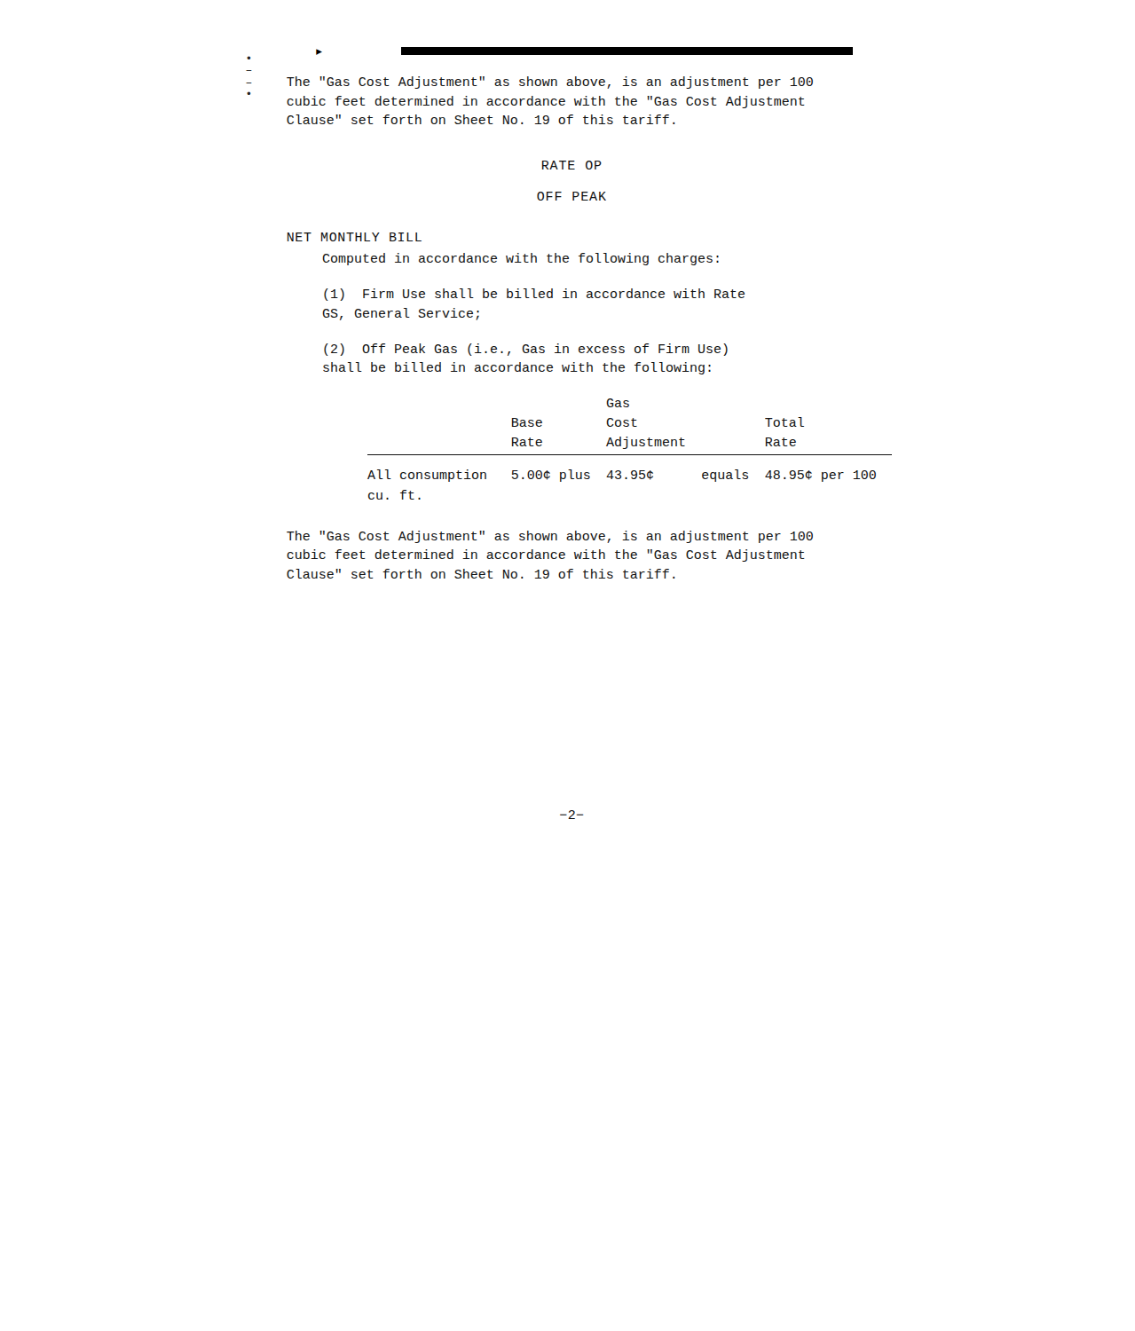• – – •
▸
The "Gas Cost Adjustment" as shown above, is an adjustment per 100 cubic feet determined in accordance with the "Gas Cost Adjustment Clause" set forth on Sheet No. 19 of this tariff.
RATE OP
OFF PEAK
NET MONTHLY BILL
Computed in accordance with the following charges:
(1) Firm Use shall be billed in accordance with Rate
GS, General Service;
(2) Off Peak Gas (i.e., Gas in excess of Firm Use)
shall be billed in accordance with the following:
| | | Gas | | |
| --- | --- | --- | --- | --- |
| | Base | Cost | | Total |
| | Rate | Adjustment | | Rate |
| All consumption | 5.00¢ plus | 43.95¢ | equals | 48.95¢ per 100 |
cu. ft.
The "Gas Cost Adjustment" as shown above, is an adjustment per 100 cubic feet determined in accordance with the "Gas Cost Adjustment Clause" set forth on Sheet No. 19 of this tariff.
−2−